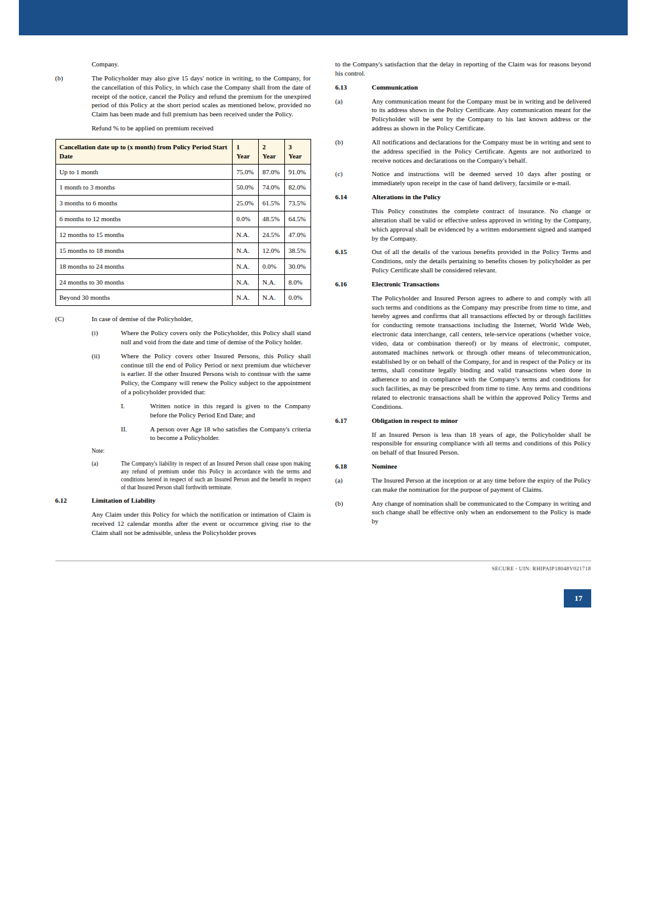Company.
(b)
The Policyholder may also give 15 days' notice in writing, to the Company, for the cancellation of this Policy, in which case the Company shall from the date of receipt of the notice, cancel the Policy and refund the premium for the unexpired period of this Policy at the short period scales as mentioned below, provided no Claim has been made and full premium has been received under the Policy.
Refund % to be applied on premium received
| Cancellation date up to (x month) from Policy Period Start Date | 1 Year | 2 Year | 3 Year |
| --- | --- | --- | --- |
| Up to 1 month | 75.0% | 87.0% | 91.0% |
| 1 month to 3 months | 50.0% | 74.0% | 82.0% |
| 3 months to 6 months | 25.0% | 61.5% | 73.5% |
| 6 months to 12 months | 0.0% | 48.5% | 64.5% |
| 12 months to 15 months | N.A. | 24.5% | 47.0% |
| 15 months to 18 months | N.A. | 12.0% | 38.5% |
| 18 months to 24 months | N.A. | 0.0% | 30.0% |
| 24 months to 30 months | N.A. | N.A. | 8.0% |
| Beyond 30 months | N.A. | N.A. | 0.0% |
(C)
In case of demise of the Policyholder,
(i)
Where the Policy covers only the Policyholder, this Policy shall stand null and void from the date and time of demise of the Policy holder.
(ii)
Where the Policy covers other Insured Persons, this Policy shall continue till the end of Policy Period or next premium due whichever is earlier. If the other Insured Persons wish to continue with the same Policy, the Company will renew the Policy subject to the appointment of a policyholder provided that:
I.
Written notice in this regard is given to the Company before the Policy Period End Date; and
II.
A person over Age 18 who satisfies the Company's criteria to become a Policyholder.
Note:
(a)
The Company's liability in respect of an Insured Person shall cease upon making any refund of premium under this Policy in accordance with the terms and conditions hereof in respect of such an Insured Person and the benefit in respect of that Insured Person shall forthwith terminate.
6.12
Limitation of Liability
Any Claim under this Policy for which the notification or intimation of Claim is received 12 calendar months after the event or occurrence giving rise to the Claim shall not be admissible, unless the Policyholder proves
to the Company's satisfaction that the delay in reporting of the Claim was for reasons beyond his control.
6.13
Communication
(a)
Any communication meant for the Company must be in writing and be delivered to its address shown in the Policy Certificate. Any communication meant for the Policyholder will be sent by the Company to his last known address or the address as shown in the Policy Certificate.
(b)
All notifications and declarations for the Company must be in writing and sent to the address specified in the Policy Certificate. Agents are not authorized to receive notices and declarations on the Company's behalf.
(c)
Notice and instructions will be deemed served 10 days after posting or immediately upon receipt in the case of hand delivery, facsimile or e-mail.
6.14
Alterations in the Policy
This Policy constitutes the complete contract of insurance. No change or alteration shall be valid or effective unless approved in writing by the Company, which approval shall be evidenced by a written endorsement signed and stamped by the Company.
6.15
Out of all the details of the various benefits provided in the Policy Terms and Conditions, only the details pertaining to benefits chosen by policyholder as per Policy Certificate shall be considered relevant.
6.16
Electronic Transactions
The Policyholder and Insured Person agrees to adhere to and comply with all such terms and conditions as the Company may prescribe from time to time, and hereby agrees and confirms that all transactions effected by or through facilities for conducting remote transactions including the Internet, World Wide Web, electronic data interchange, call centers, tele-service operations (whether voice, video, data or combination thereof) or by means of electronic, computer, automated machines network or through other means of telecommunication, established by or on behalf of the Company, for and in respect of the Policy or its terms, shall constitute legally binding and valid transactions when done in adherence to and in compliance with the Company's terms and conditions for such facilities, as may be prescribed from time to time. Any terms and conditions related to electronic transactions shall be within the approved Policy Terms and Conditions.
6.17
Obligation in respect to minor
If an Insured Person is less than 18 years of age, the Policyholder shall be responsible for ensuring compliance with all terms and conditions of this Policy on behalf of that Insured Person.
6.18
Nominee
(a)
The Insured Person at the inception or at any time before the expiry of the Policy can make the nomination for the purpose of payment of Claims.
(b)
Any change of nomination shall be communicated to the Company in writing and such change shall be effective only when an endorsement to the Policy is made by
SECURE - UIN: RHIPAIP18048V021718
17